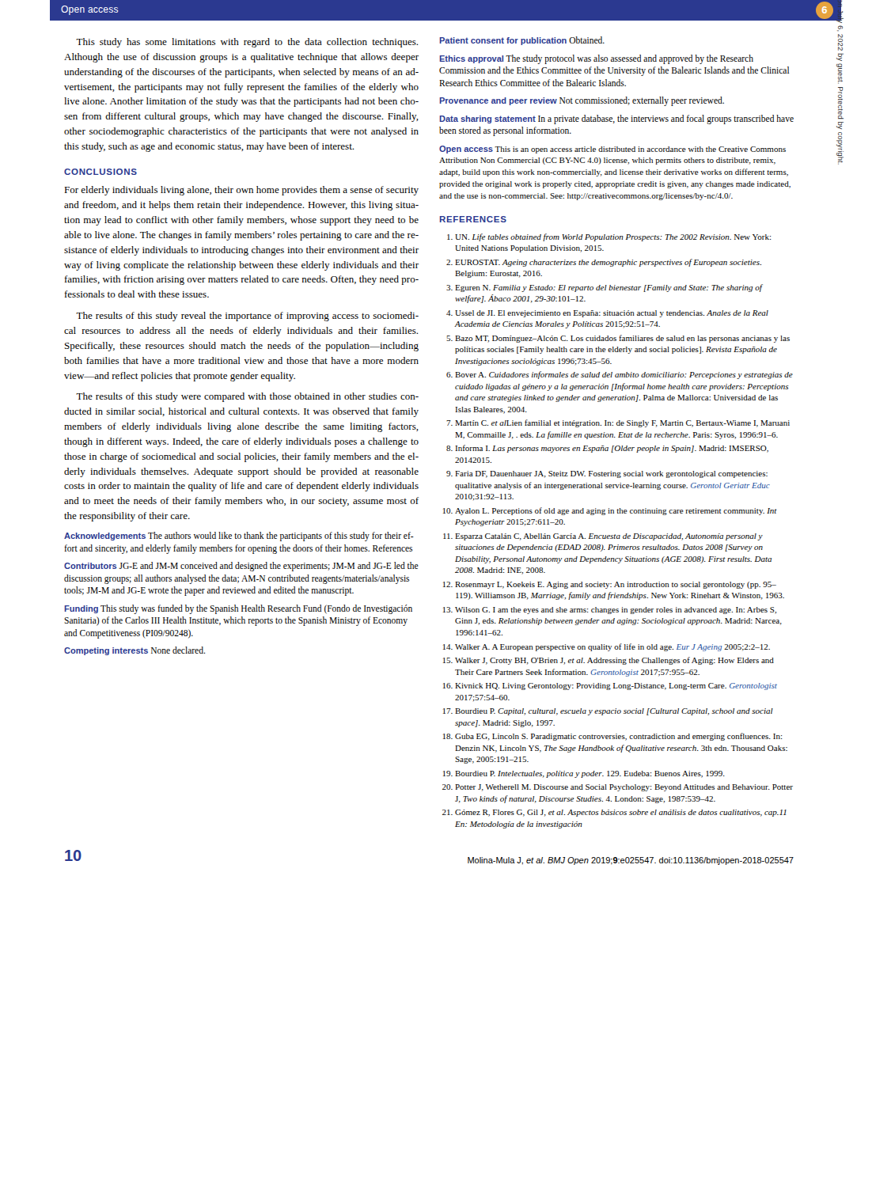Open access
6
BMJ Open: first published as 10.1136/bmjopen-2018-025547 on 1 May 2019. Downloaded from http://bmjopen.bmj.com/ on July 6, 2022 by guest. Protected by copyright.
This study has some limitations with regard to the data collection techniques. Although the use of discussion groups is a qualitative technique that allows deeper understanding of the discourses of the participants, when selected by means of an advertisement, the participants may not fully represent the families of the elderly who live alone. Another limitation of the study was that the participants had not been chosen from different cultural groups, which may have changed the discourse. Finally, other sociodemographic characteristics of the participants that were not analysed in this study, such as age and economic status, may have been of interest.
Conclusions
For elderly individuals living alone, their own home provides them a sense of security and freedom, and it helps them retain their independence. However, this living situation may lead to conflict with other family members, whose support they need to be able to live alone. The changes in family members’ roles pertaining to care and the resistance of elderly individuals to introducing changes into their environment and their way of living complicate the relationship between these elderly individuals and their families, with friction arising over matters related to care needs. Often, they need professionals to deal with these issues.
The results of this study reveal the importance of improving access to sociomedical resources to address all the needs of elderly individuals and their families. Specifically, these resources should match the needs of the population—including both families that have a more traditional view and those that have a more modern view—and reflect policies that promote gender equality.
The results of this study were compared with those obtained in other studies conducted in similar social, historical and cultural contexts. It was observed that family members of elderly individuals living alone describe the same limiting factors, though in different ways. Indeed, the care of elderly individuals poses a challenge to those in charge of sociomedical and social policies, their family members and the elderly individuals themselves. Adequate support should be provided at reasonable costs in order to maintain the quality of life and care of dependent elderly individuals and to meet the needs of their family members who, in our society, assume most of the responsibility of their care.
Acknowledgements The authors would like to thank the participants of this study for their effort and sincerity, and elderly family members for opening the doors of their homes. References
Contributors JG-E and JM-M conceived and designed the experiments; JM-M and JG-E led the discussion groups; all authors analysed the data; AM-N contributed reagents/materials/analysis tools; JM-M and JG-E wrote the paper and reviewed and edited the manuscript.
Funding This study was funded by the Spanish Health Research Fund (Fondo de Investigación Sanitaria) of the Carlos III Health Institute, which reports to the Spanish Ministry of Economy and Competitiveness (PI09/90248).
Competing interests None declared.
Patient consent for publication Obtained.
Ethics approval The study protocol was also assessed and approved by the Research Commission and the Ethics Committee of the University of the Balearic Islands and the Clinical Research Ethics Committee of the Balearic Islands.
Provenance and peer review Not commissioned; externally peer reviewed.
Data sharing statement In a private database, the interviews and focal groups transcribed have been stored as personal information.
Open access This is an open access article distributed in accordance with the Creative Commons Attribution Non Commercial (CC BY-NC 4.0) license, which permits others to distribute, remix, adapt, build upon this work non-commercially, and license their derivative works on different terms, provided the original work is properly cited, appropriate credit is given, any changes made indicated, and the use is non-commercial. See: http://creativecommons.org/licenses/by-nc/4.0/.
References
UN. Life tables obtained from World Population Prospects: The 2002 Revision. New York: United Nations Population Division, 2015.
EUROSTAT. Ageing characterizes the demographic perspectives of European societies. Belgium: Eurostat, 2016.
Eguren N. Familia y Estado: El reparto del bienestar [Family and State: The sharing of welfare]. Ábaco 2001, 29-30:101–12.
Ussel de JI. El envejecimiento en España: situación actual y tendencias. Anales de la Real Academia de Ciencias Morales y Políticas 2015;92:51–74.
Bazo MT, Domínguez–Alcón C. Los cuidados familiares de salud en las personas ancianas y las políticas sociales [Family health care in the elderly and social policies]. Revista Española de Investigaciones sociológicas 1996;73:45–56.
Bover A. Cuidadores informales de salud del ambito domiciliario: Percepciones y estrategias de cuidado ligadas al género y a la generación [Informal home health care providers: Perceptions and care strategies linked to gender and generation]. Palma de Mallorca: Universidad de las Islas Baleares, 2004.
Martín C. et al Lien familial et intégration. In: de Singly F, Martin C, Bertaux-Wiame I, Maruani M, Commaille J, . eds. La famille en question. Etat de la recherche. Paris: Syros, 1996:91–6.
Informa I. Las personas mayores en España [Older people in Spain]. Madrid: IMSERSO, 20142015.
Faria DF, Dauenhauer JA, Steitz DW. Fostering social work gerontological competencies: qualitative analysis of an intergenerational service-learning course. Gerontol Geriatr Educ 2010;31:92–113.
Ayalon L. Perceptions of old age and aging in the continuing care retirement community. Int Psychogeriatr 2015;27:611–20.
Esparza Catalán C, Abellán García A. Encuesta de Discapacidad, Autonomía personal y situaciones de Dependencia (EDAD 2008). Primeros resultados. Datos 2008 [Survey on Disability, Personal Autonomy and Dependency Situations (AGE 2008). First results. Data 2008. Madrid: INE, 2008.
Rosenmayr L, Koekeis E. Aging and society: An introduction to social gerontology (pp. 95–119). Williamson JB, Marriage, family and friendships. New York: Rinehart & Winston, 1963.
Wilson G. I am the eyes and she arms: changes in gender roles in advanced age. In: Arbes S, Ginn J, eds. Relationship between gender and aging: Sociological approach. Madrid: Narcea, 1996:141–62.
Walker A. A European perspective on quality of life in old age. Eur J Ageing 2005;2:2–12.
Walker J, Crotty BH, O'Brien J, et al. Addressing the Challenges of Aging: How Elders and Their Care Partners Seek Information. Gerontologist 2017;57:955–62.
Kivnick HQ. Living Gerontology: Providing Long-Distance, Long-term Care. Gerontologist 2017;57:54–60.
Bourdieu P. Capital, cultural, escuela y espacio social [Cultural Capital, school and social space]. Madrid: Siglo, 1997.
Guba EG, Lincoln S. Paradigmatic controversies, contradiction and emerging confluences. In: Denzin NK, Lincoln YS, The Sage Handbook of Qualitative research. 3th edn. Thousand Oaks: Sage, 2005:191–215.
Bourdieu P. Intelectuales, política y poder. 129. Eudeba: Buenos Aires, 1999.
Potter J, Wetherell M. Discourse and Social Psychology: Beyond Attitudes and Behaviour. Potter J, Two kinds of natural, Discourse Studies. 4. London: Sage, 1987:539–42.
Gómez R, Flores G, Gil J, et al. Aspectos básicos sobre el análisis de datos cualitativos, cap.11 En: Metodología de la investigación
10
Molina-Mula J, et al. BMJ Open 2019;9:e025547. doi:10.1136/bmjopen-2018-025547